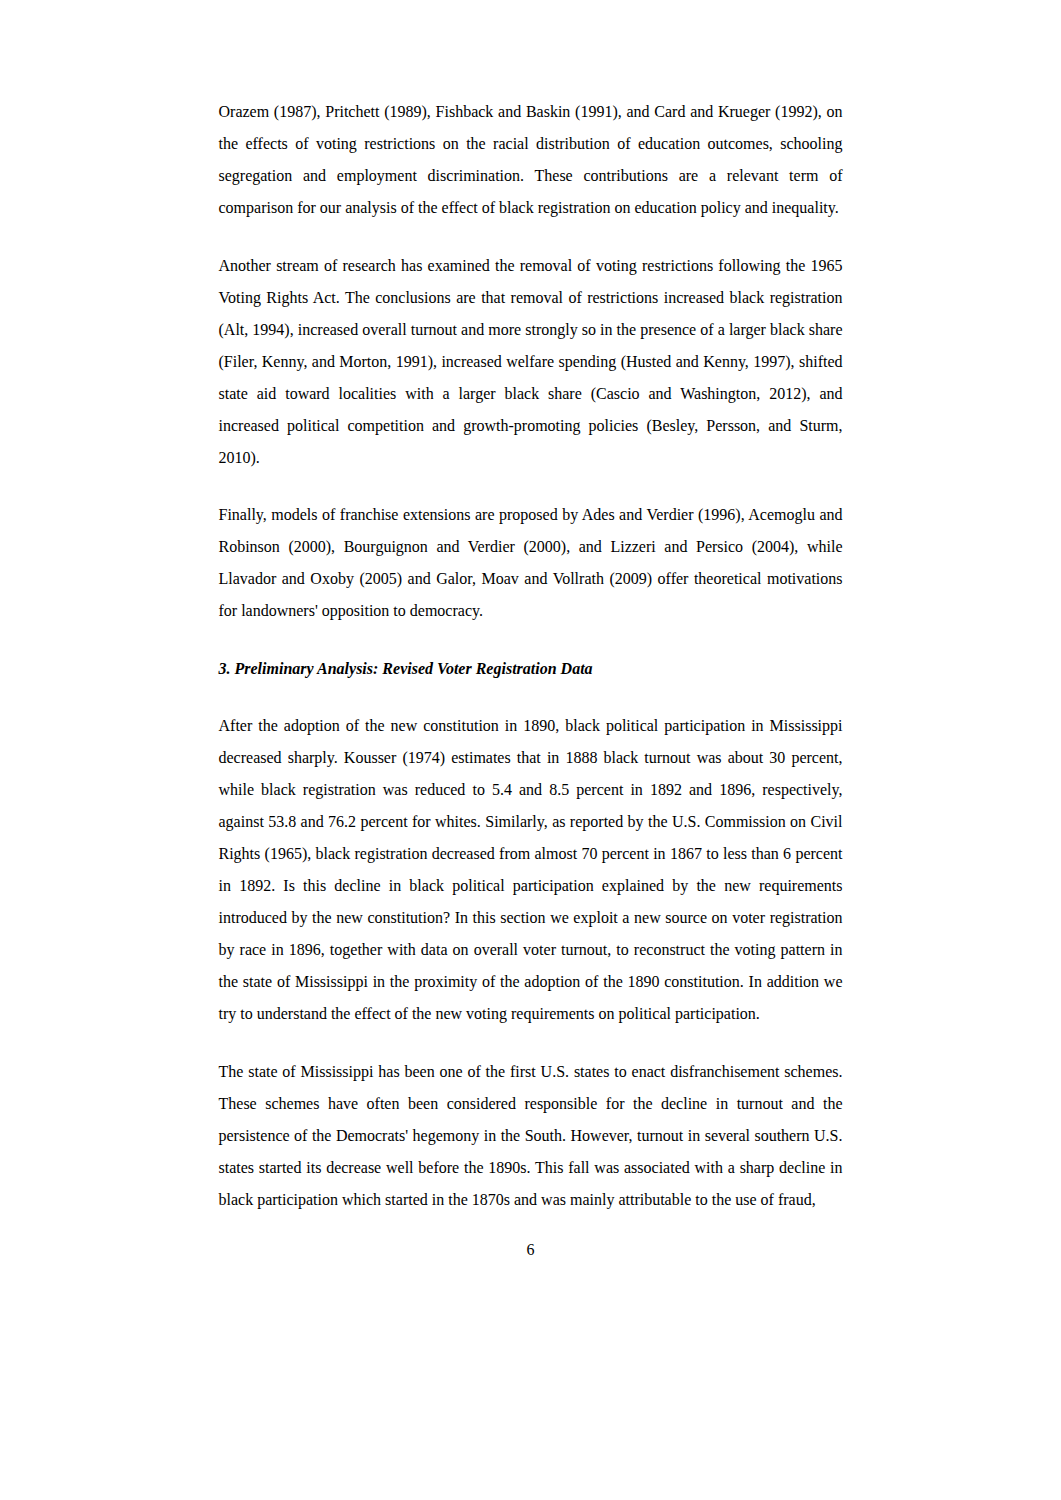Orazem (1987), Pritchett (1989), Fishback and Baskin (1991), and Card and Krueger (1992), on the effects of voting restrictions on the racial distribution of education outcomes, schooling segregation and employment discrimination. These contributions are a relevant term of comparison for our analysis of the effect of black registration on education policy and inequality.
Another stream of research has examined the removal of voting restrictions following the 1965 Voting Rights Act. The conclusions are that removal of restrictions increased black registration (Alt, 1994), increased overall turnout and more strongly so in the presence of a larger black share (Filer, Kenny, and Morton, 1991), increased welfare spending (Husted and Kenny, 1997), shifted state aid toward localities with a larger black share (Cascio and Washington, 2012), and increased political competition and growth-promoting policies (Besley, Persson, and Sturm, 2010).
Finally, models of franchise extensions are proposed by Ades and Verdier (1996), Acemoglu and Robinson (2000), Bourguignon and Verdier (2000), and Lizzeri and Persico (2004), while Llavador and Oxoby (2005) and Galor, Moav and Vollrath (2009) offer theoretical motivations for landowners' opposition to democracy.
3. Preliminary Analysis: Revised Voter Registration Data
After the adoption of the new constitution in 1890, black political participation in Mississippi decreased sharply. Kousser (1974) estimates that in 1888 black turnout was about 30 percent, while black registration was reduced to 5.4 and 8.5 percent in 1892 and 1896, respectively, against 53.8 and 76.2 percent for whites. Similarly, as reported by the U.S. Commission on Civil Rights (1965), black registration decreased from almost 70 percent in 1867 to less than 6 percent in 1892. Is this decline in black political participation explained by the new requirements introduced by the new constitution? In this section we exploit a new source on voter registration by race in 1896, together with data on overall voter turnout, to reconstruct the voting pattern in the state of Mississippi in the proximity of the adoption of the 1890 constitution. In addition we try to understand the effect of the new voting requirements on political participation.
The state of Mississippi has been one of the first U.S. states to enact disfranchisement schemes. These schemes have often been considered responsible for the decline in turnout and the persistence of the Democrats' hegemony in the South. However, turnout in several southern U.S. states started its decrease well before the 1890s. This fall was associated with a sharp decline in black participation which started in the 1870s and was mainly attributable to the use of fraud,
6